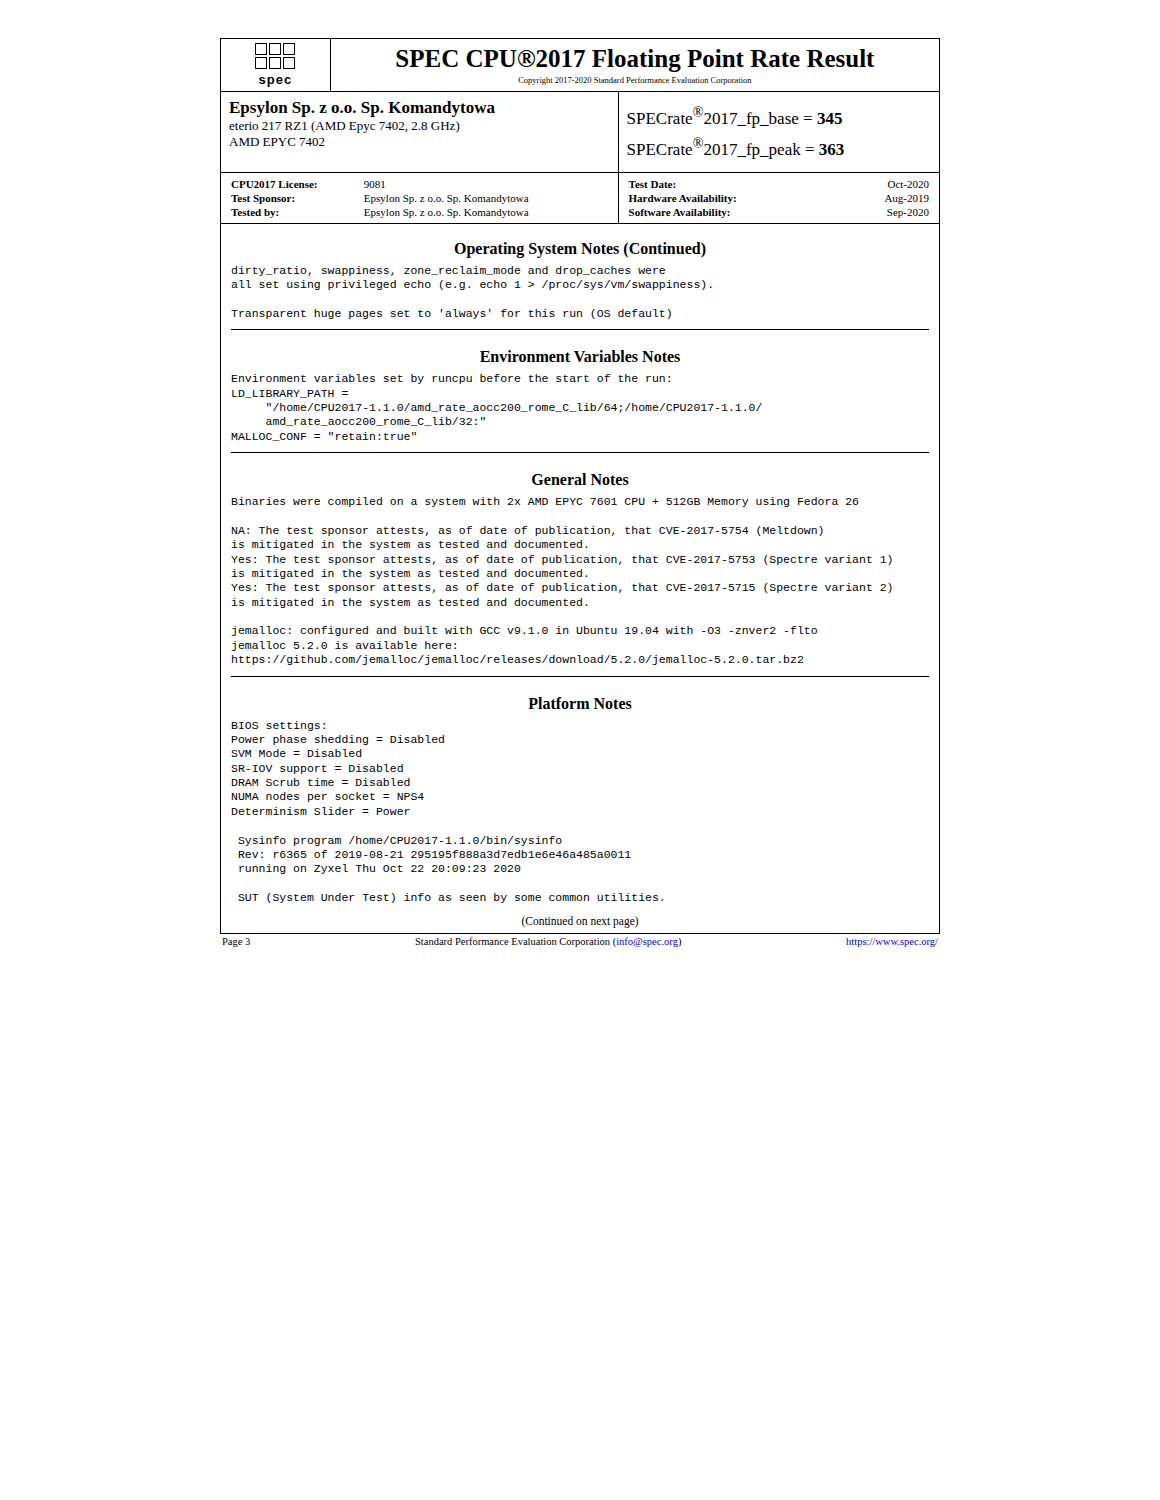spec
SPEC CPU®2017 Floating Point Rate Result
Copyright 2017-2020 Standard Performance Evaluation Corporation
Epsylon Sp. z o.o. Sp. Komandytowa
eterio 217 RZ1 (AMD Epyc 7402, 2.8 GHz)
AMD EPYC 7402
SPECrate®2017_fp_base = 345
SPECrate®2017_fp_peak = 363
| CPU2017 License: | 9081 |
| Test Sponsor: | Epsylon Sp. z o.o. Sp. Komandytowa |
| Tested by: | Epsylon Sp. z o.o. Sp. Komandytowa |
| Test Date: | Oct-2020 |
| Hardware Availability: | Aug-2019 |
| Software Availability: | Sep-2020 |
Operating System Notes (Continued)
dirty_ratio, swappiness, zone_reclaim_mode and drop_caches were
all set using privileged echo (e.g. echo 1 > /proc/sys/vm/swappiness).

Transparent huge pages set to 'always' for this run (OS default)
Environment Variables Notes
Environment variables set by runcpu before the start of the run:
LD_LIBRARY_PATH =
     "/home/CPU2017-1.1.0/amd_rate_aocc200_rome_C_lib/64;/home/CPU2017-1.1.0/
     amd_rate_aocc200_rome_C_lib/32:"
MALLOC_CONF = "retain:true"
General Notes
Binaries were compiled on a system with 2x AMD EPYC 7601 CPU + 512GB Memory using Fedora 26

NA: The test sponsor attests, as of date of publication, that CVE-2017-5754 (Meltdown)
is mitigated in the system as tested and documented.
Yes: The test sponsor attests, as of date of publication, that CVE-2017-5753 (Spectre variant 1)
is mitigated in the system as tested and documented.
Yes: The test sponsor attests, as of date of publication, that CVE-2017-5715 (Spectre variant 2)
is mitigated in the system as tested and documented.

jemalloc: configured and built with GCC v9.1.0 in Ubuntu 19.04 with -O3 -znver2 -flto
jemalloc 5.2.0 is available here:
https://github.com/jemalloc/jemalloc/releases/download/5.2.0/jemalloc-5.2.0.tar.bz2
Platform Notes
BIOS settings:
Power phase shedding = Disabled
SVM Mode = Disabled
SR-IOV support = Disabled
DRAM Scrub time = Disabled
NUMA nodes per socket = NPS4
Determinism Slider = Power

 Sysinfo program /home/CPU2017-1.1.0/bin/sysinfo
 Rev: r6365 of 2019-08-21 295195f888a3d7edb1e6e46a485a0011
 running on Zyxel Thu Oct 22 20:09:23 2020

 SUT (System Under Test) info as seen by some common utilities.
(Continued on next page)
Page 3
Standard Performance Evaluation Corporation (info@spec.org)
https://www.spec.org/